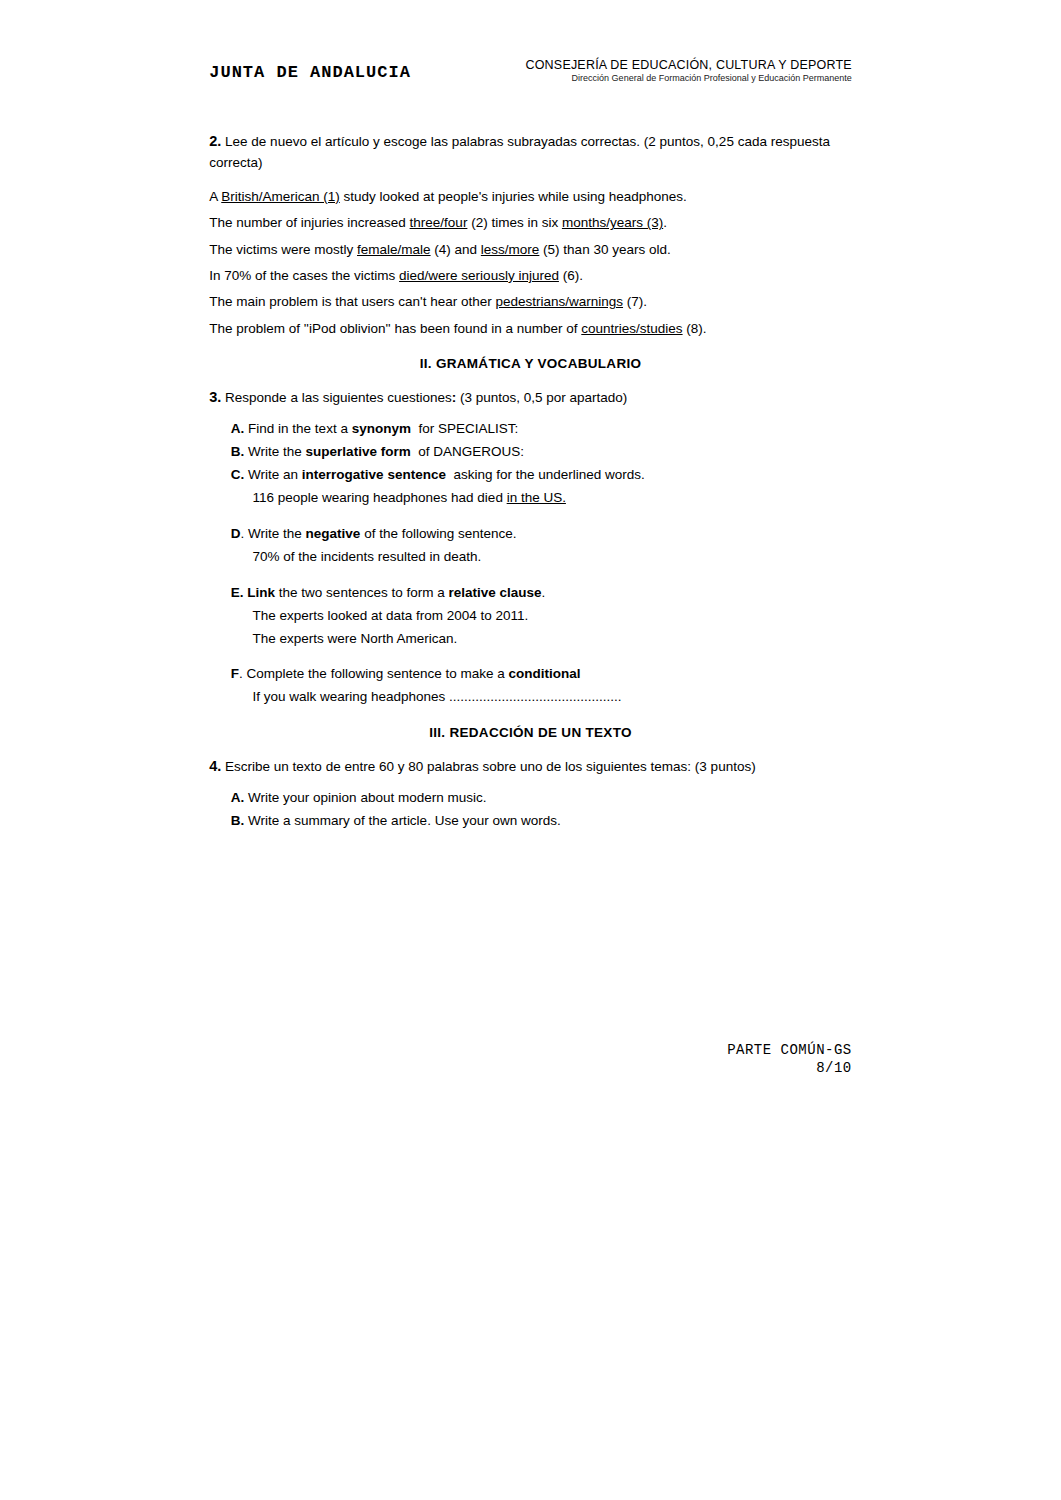JUNTA DE ANDALUCIA
CONSEJERÍA DE EDUCACIÓN, CULTURA Y DEPORTE
Dirección General de Formación Profesional y Educación Permanente
2. Lee de nuevo el artículo y escoge las palabras subrayadas correctas. (2 puntos, 0,25 cada respuesta correcta)
A British/American (1) study looked at people's injuries while using headphones.
The number of injuries increased three/four (2) times in six months/years (3).
The victims were mostly female/male (4) and less/more (5) than 30 years old.
In 70% of the cases the victims died/were seriously injured (6).
The main problem is that users can't hear other pedestrians/warnings (7).
The problem of ''iPod oblivion'' has been found in a number of countries/studies (8).
II. GRAMÁTICA Y VOCABULARIO
3. Responde a las siguientes cuestiones: (3 puntos, 0,5 por apartado)
A. Find in the text a synonym for SPECIALIST:
B. Write the superlative form of DANGEROUS:
C. Write an interrogative sentence asking for the underlined words.
116 people wearing headphones had died in the US.
D. Write the negative of the following sentence.
70% of the incidents resulted in death.
E. Link the two sentences to form a relative clause.
The experts looked at data from 2004 to 2011.
The experts were North American.
F. Complete the following sentence to make a conditional
If you walk wearing headphones ..............................................
III. REDACCIÓN DE UN TEXTO
4. Escribe un texto de entre 60 y 80 palabras sobre uno de los siguientes temas: (3 puntos)
A. Write your opinion about modern music.
B. Write a summary of the article. Use your own words.
PARTE COMÚN-GS
8/10